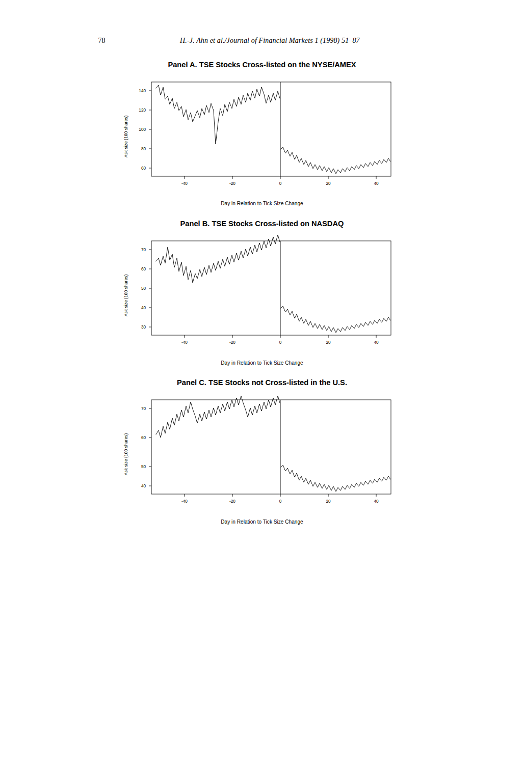78 H.-J. Ahn et al./Journal of Financial Markets 1 (1998) 51–87
Panel A. TSE Stocks Cross-listed on the NYSE/AMEX
Ask size (100 shares) 140 120 100 80 60 -40 -20 0 20 40
Day in Relation to Tick Size Change
Panel B. TSE Stocks Cross-listed on NASDAQ
Ask size (100 shares) 70 60 50 40 30 -40 -20 0 20 40
Day in Relation to Tick Size Change
Panel C. TSE Stocks not Cross-listed in the U.S.
Ask size (100 shares) 70 60 50 40 -40 -20 0 20 40
Day in Relation to Tick Size Change